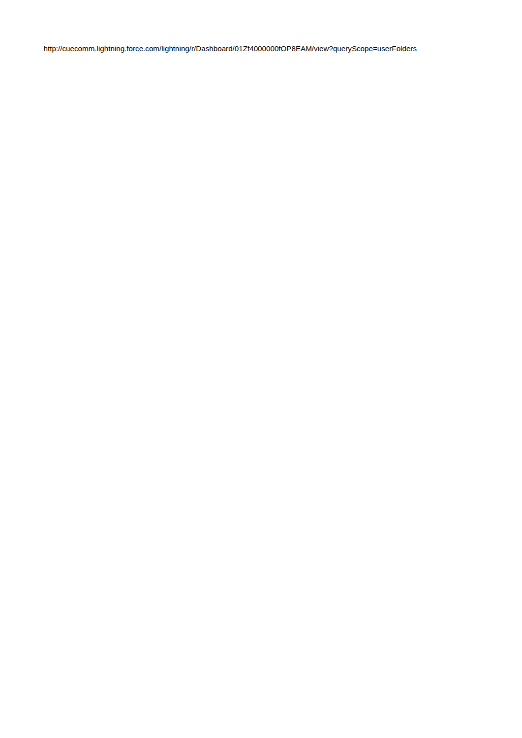http://cuecomm.lightning.force.com/lightning/r/Dashboard/01Zf4000000fOP8EAM/view?queryScope=userFolders